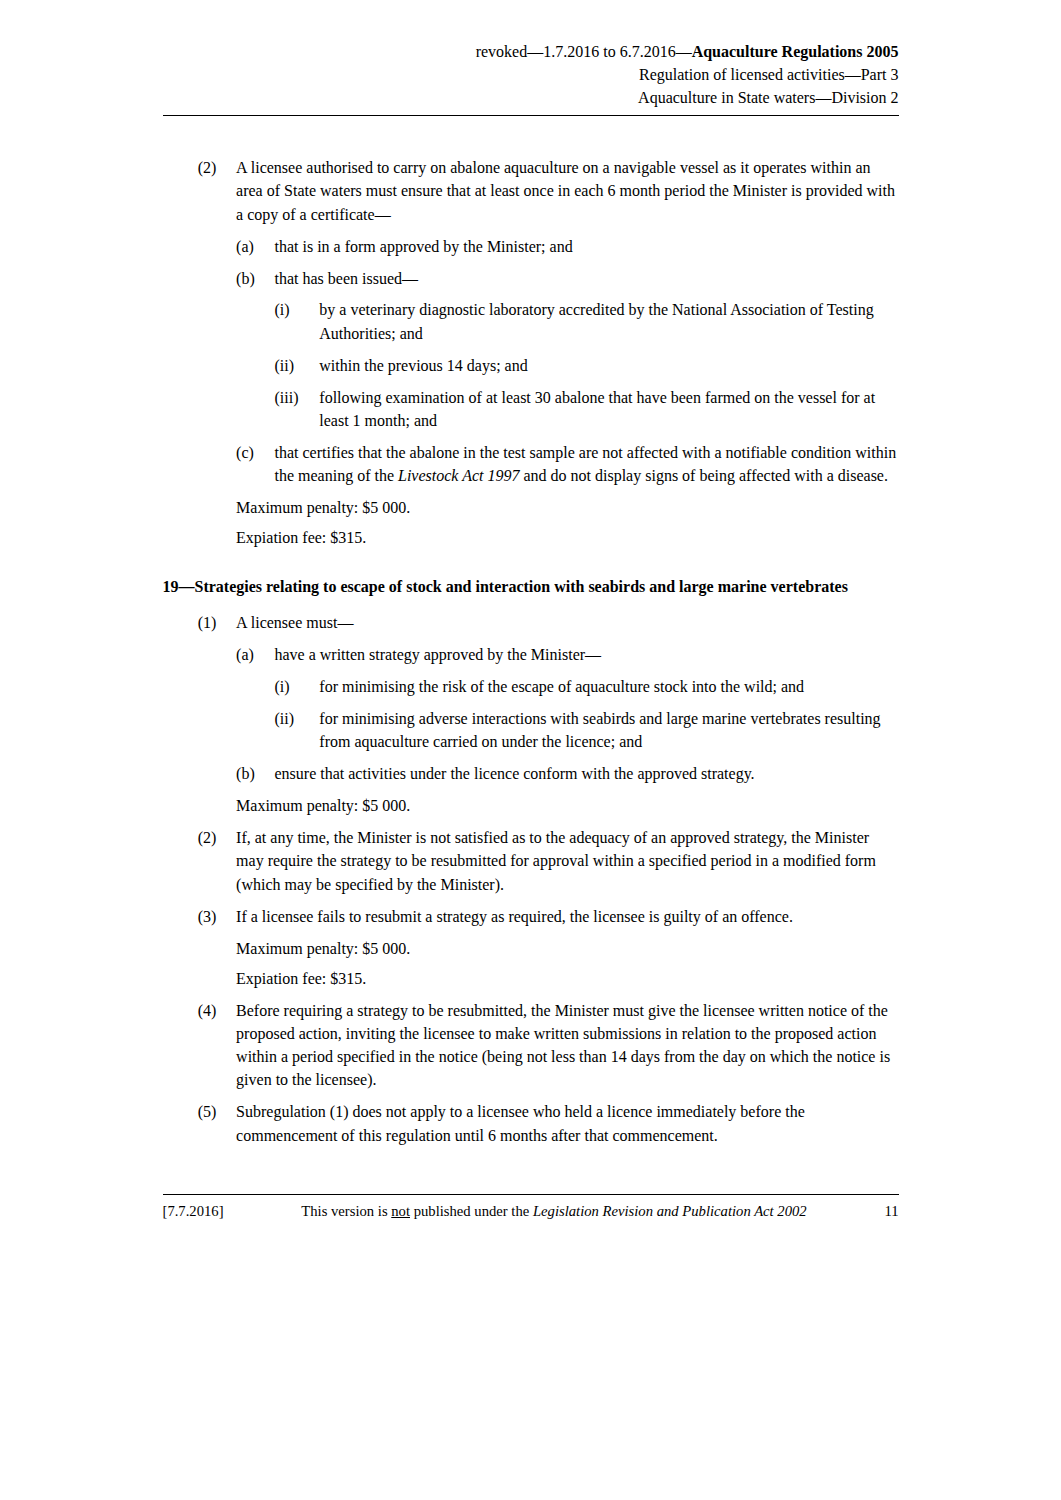revoked—1.7.2016 to 6.7.2016—Aquaculture Regulations 2005 Regulation of licensed activities—Part 3 Aquaculture in State waters—Division 2
(2) A licensee authorised to carry on abalone aquaculture on a navigable vessel as it operates within an area of State waters must ensure that at least once in each 6 month period the Minister is provided with a copy of a certificate—
(a) that is in a form approved by the Minister; and
(b) that has been issued—
(i) by a veterinary diagnostic laboratory accredited by the National Association of Testing Authorities; and
(ii) within the previous 14 days; and
(iii) following examination of at least 30 abalone that have been farmed on the vessel for at least 1 month; and
(c) that certifies that the abalone in the test sample are not affected with a notifiable condition within the meaning of the Livestock Act 1997 and do not display signs of being affected with a disease.
Maximum penalty: $5 000.
Expiation fee: $315.
19—Strategies relating to escape of stock and interaction with seabirds and large marine vertebrates
(1) A licensee must—
(a) have a written strategy approved by the Minister—
(i) for minimising the risk of the escape of aquaculture stock into the wild; and
(ii) for minimising adverse interactions with seabirds and large marine vertebrates resulting from aquaculture carried on under the licence; and
(b) ensure that activities under the licence conform with the approved strategy.
Maximum penalty: $5 000.
(2) If, at any time, the Minister is not satisfied as to the adequacy of an approved strategy, the Minister may require the strategy to be resubmitted for approval within a specified period in a modified form (which may be specified by the Minister).
(3) If a licensee fails to resubmit a strategy as required, the licensee is guilty of an offence.
Maximum penalty: $5 000.
Expiation fee: $315.
(4) Before requiring a strategy to be resubmitted, the Minister must give the licensee written notice of the proposed action, inviting the licensee to make written submissions in relation to the proposed action within a period specified in the notice (being not less than 14 days from the day on which the notice is given to the licensee).
(5) Subregulation (1) does not apply to a licensee who held a licence immediately before the commencement of this regulation until 6 months after that commencement.
[7.7.2016] This version is not published under the Legislation Revision and Publication Act 2002 11